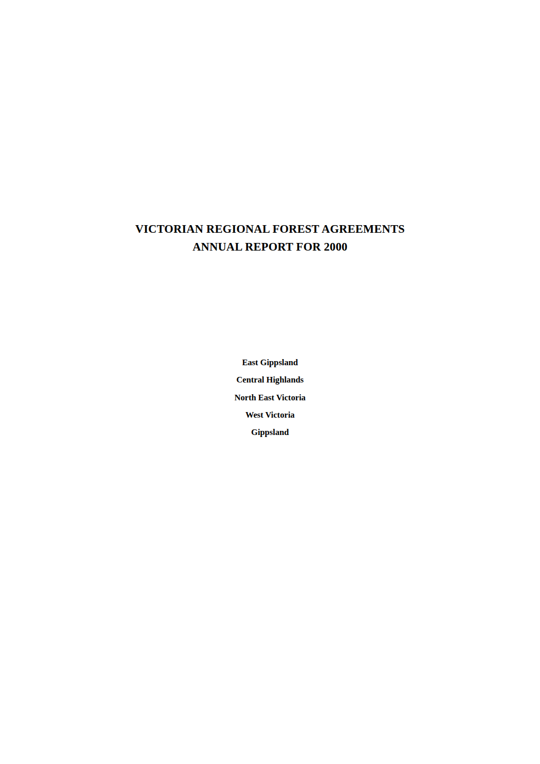VICTORIAN REGIONAL FOREST AGREEMENTS ANNUAL REPORT FOR 2000
East Gippsland
Central Highlands
North East Victoria
West Victoria
Gippsland